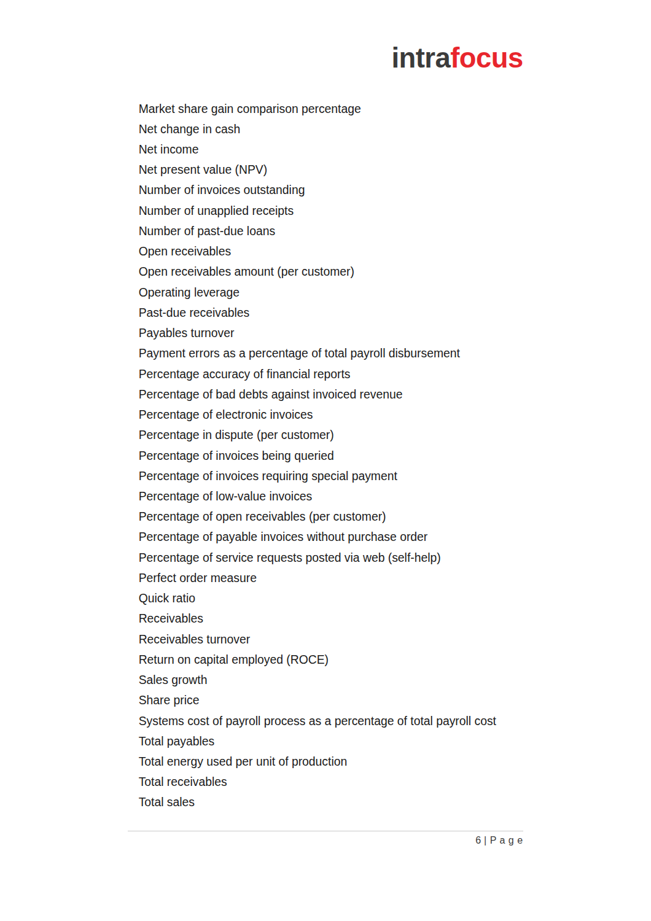intra focus
Market share gain comparison percentage
Net change in cash
Net income
Net present value (NPV)
Number of invoices outstanding
Number of unapplied receipts
Number of past-due loans
Open receivables
Open receivables amount (per customer)
Operating leverage
Past-due receivables
Payables turnover
Payment errors as a percentage of total payroll disbursement
Percentage accuracy of financial reports
Percentage of bad debts against invoiced revenue
Percentage of electronic invoices
Percentage in dispute (per customer)
Percentage of invoices being queried
Percentage of invoices requiring special payment
Percentage of low-value invoices
Percentage of open receivables (per customer)
Percentage of payable invoices without purchase order
Percentage of service requests posted via web (self-help)
Perfect order measure
Quick ratio
Receivables
Receivables turnover
Return on capital employed (ROCE)
Sales growth
Share price
Systems cost of payroll process as a percentage of total payroll cost
Total payables
Total energy used per unit of production
Total receivables
Total sales
6 | P a g e